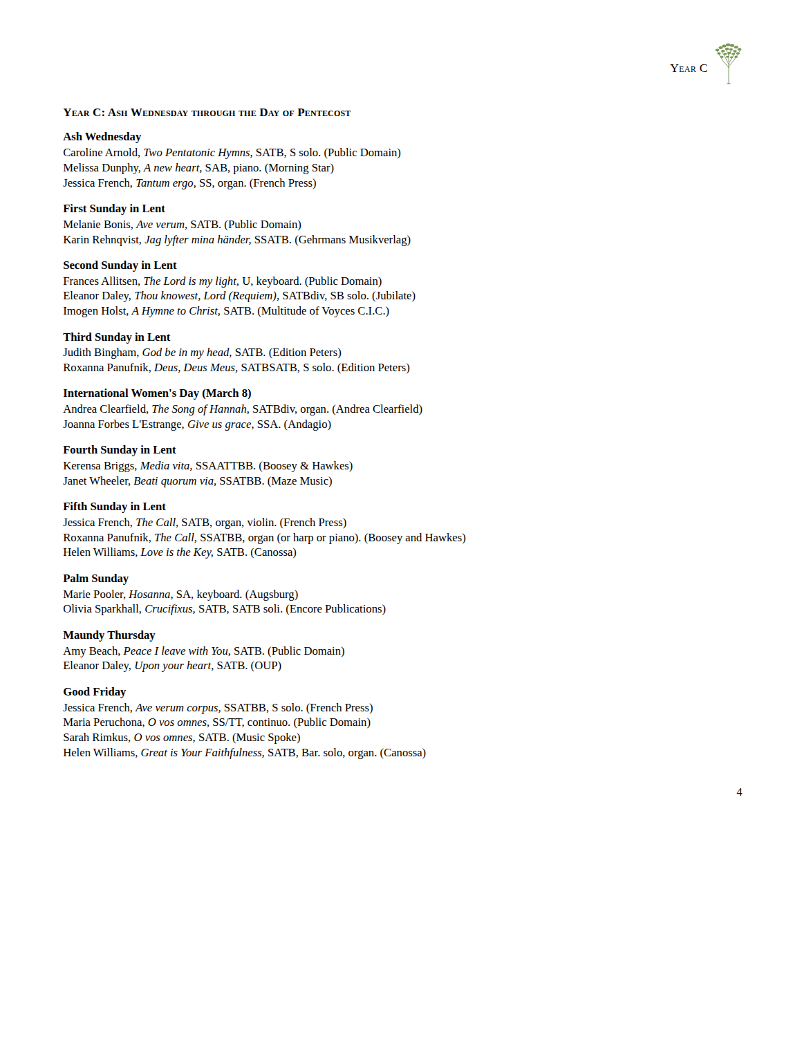Year C
Year C: Ash Wednesday through the Day of Pentecost
Ash Wednesday
Caroline Arnold, Two Pentatonic Hymns, SATB, S solo. (Public Domain)
Melissa Dunphy, A new heart, SAB, piano. (Morning Star)
Jessica French, Tantum ergo, SS, organ. (French Press)
First Sunday in Lent
Melanie Bonis, Ave verum, SATB. (Public Domain)
Karin Rehnqvist, Jag lyfter mina händer, SSATB. (Gehrmans Musikverlag)
Second Sunday in Lent
Frances Allitsen, The Lord is my light, U, keyboard. (Public Domain)
Eleanor Daley, Thou knowest, Lord (Requiem), SATBdiv, SB solo. (Jubilate)
Imogen Holst, A Hymne to Christ, SATB. (Multitude of Voyces C.I.C.)
Third Sunday in Lent
Judith Bingham, God be in my head, SATB. (Edition Peters)
Roxanna Panufnik, Deus, Deus Meus, SATBSATB, S solo. (Edition Peters)
International Women's Day (March 8)
Andrea Clearfield, The Song of Hannah, SATBdiv, organ. (Andrea Clearfield)
Joanna Forbes L'Estrange, Give us grace, SSA. (Andagio)
Fourth Sunday in Lent
Kerensa Briggs, Media vita, SSAATTBB. (Boosey & Hawkes)
Janet Wheeler, Beati quorum via, SSATBB. (Maze Music)
Fifth Sunday in Lent
Jessica French, The Call, SATB, organ, violin. (French Press)
Roxanna Panufnik, The Call, SSATBB, organ (or harp or piano). (Boosey and Hawkes)
Helen Williams, Love is the Key, SATB. (Canossa)
Palm Sunday
Marie Pooler, Hosanna, SA, keyboard. (Augsburg)
Olivia Sparkhall, Crucifixus, SATB, SATB soli. (Encore Publications)
Maundy Thursday
Amy Beach, Peace I leave with You, SATB. (Public Domain)
Eleanor Daley, Upon your heart, SATB. (OUP)
Good Friday
Jessica French, Ave verum corpus, SSATBB, S solo. (French Press)
Maria Peruchona, O vos omnes, SS/TT, continuo. (Public Domain)
Sarah Rimkus, O vos omnes, SATB. (Music Spoke)
Helen Williams, Great is Your Faithfulness, SATB, Bar. solo, organ. (Canossa)
4